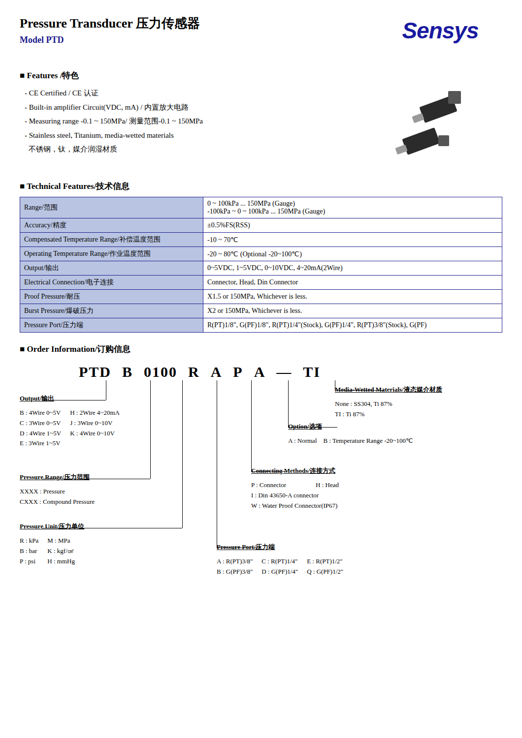Pressure Transducer 压力传感器
Model PTD
Sensys
Features /特色
CE Certified / CE 认证
Built-in amplifier Circuit(VDC, mA) / 内置放大电路
Measuring range -0.1 ~ 150MPa/ 测量范围-0.1 ~ 150MPa
Stainless steel, Titanium, media-wetted materials
不锈钢，钛，媒介润湿材质
Technical Features/技术信息
| Range/范围 | 0 ~ 100kPa ... 150MPa (Gauge) -100kPa ~ 0 ~ 100kPa ... 150MPa (Gauge) |
| Accuracy/精度 | ±0.5%FS(RSS) |
| Compensated Temperature Range/补偿温度范围 | -10 ~ 70℃ |
| Operating Temperature Range/作业温度范围 | -20 ~ 80℃ (Optional -20~100℃) |
| Output/输出 | 0~5VDC, 1~5VDC, 0~10VDC, 4~20mA(2Wire) |
| Electrical Connection/电子连接 | Connector, Head, Din Connector |
| Proof Pressure/耐压 | X1.5 or 150MPa, Whichever is less. |
| Burst Pressure/爆破压力 | X2 or 150MPa, Whichever is less. |
| Pressure Port/压力端 | R(PT)1/8", G(PF)1/8", R(PT)1/4"(Stock), G(PF)1/4", R(PT)3/8"(Stock), G(PF) |
Order Information/订购信息
PTD B 0100 RAPA—TI
Output/输出
B : 4Wire 0~5V
C : 3Wire 0~5V
D : 4Wire 1~5V
E : 3Wire 1~5V
H : 2Wire 4~20mA
J : 3Wire 0~10V
K : 4Wire 0~10V
Pressure Range/压力范围
XXXX : Pressure
CXXX : Compound Pressure
Pressure Unit/压力单位
R : kPa
B : bar
P : psi
M : MPa
K : kgf/㎠
H : mmHg
Pressure Port/压力端
A : R(PT)3/8"
B : G(PF)3/8"
C : R(PT)1/4"
D : G(PF)1/4"
E : R(PT)1/2"
Q : G(PF)1/2"
Connecting Methods/连接方式
P : Connector
H : Head
I : Din 43650-A connector
W : Water Proof Connector(IP67)
Option/选项
A : Normal B : Temperature Range -20~100℃
Media-Wetted Materials/液态媒介材质
None : SS304, Ti 87%
TI : Ti 87%